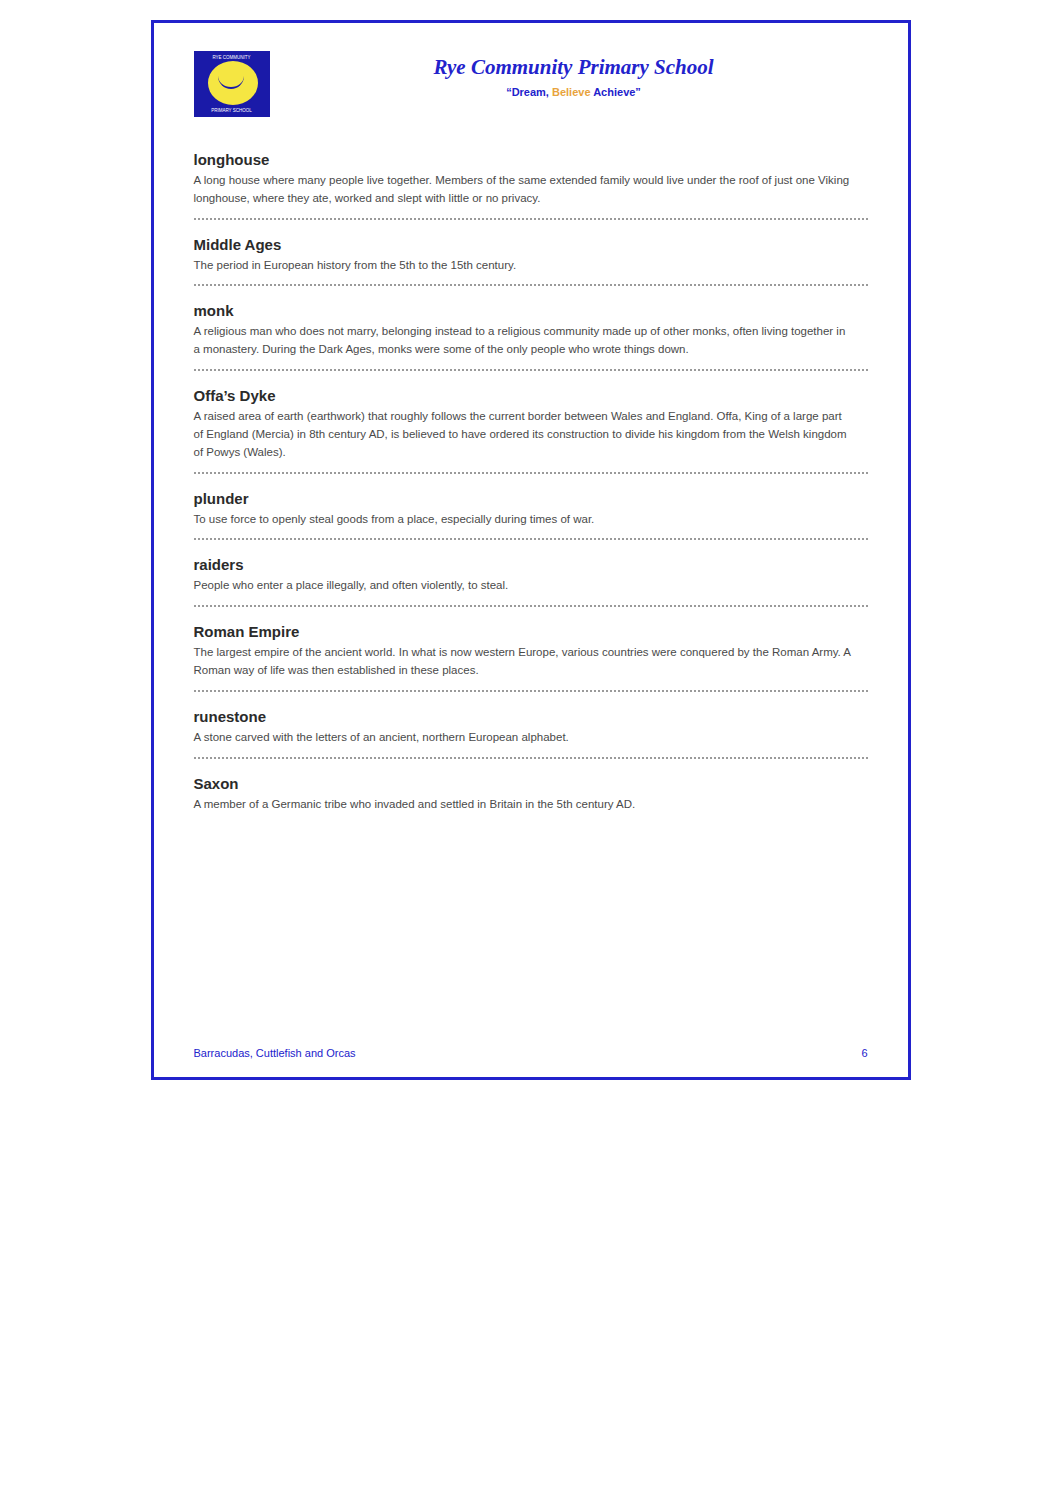RYE COMMUNITY
PRIMARY SCHOOL
Rye Community Primary School
“Dream, Believe Achieve”
longhouse
A long house where many people live together. Members of the same extended family would live under the roof of just one Viking longhouse, where they ate, worked and slept with little or no privacy.
Middle Ages
The period in European history from the 5th to the 15th century.
monk
A religious man who does not marry, belonging instead to a religious community made up of other monks, often living together in a monastery. During the Dark Ages, monks were some of the only people who wrote things down.
Offa’s Dyke
A raised area of earth (earthwork) that roughly follows the current border between Wales and England. Offa, King of a large part of England (Mercia) in 8th century AD, is believed to have ordered its construction to divide his kingdom from the Welsh kingdom of Powys (Wales).
plunder
To use force to openly steal goods from a place, especially during times of war.
raiders
People who enter a place illegally, and often violently, to steal.
Roman Empire
The largest empire of the ancient world. In what is now western Europe, various countries were conquered by the Roman Army. A Roman way of life was then established in these places.
runestone
A stone carved with the letters of an ancient, northern European alphabet.
Saxon
A member of a Germanic tribe who invaded and settled in Britain in the 5th century AD.
Barracudas, Cuttlefish and Orcas 6